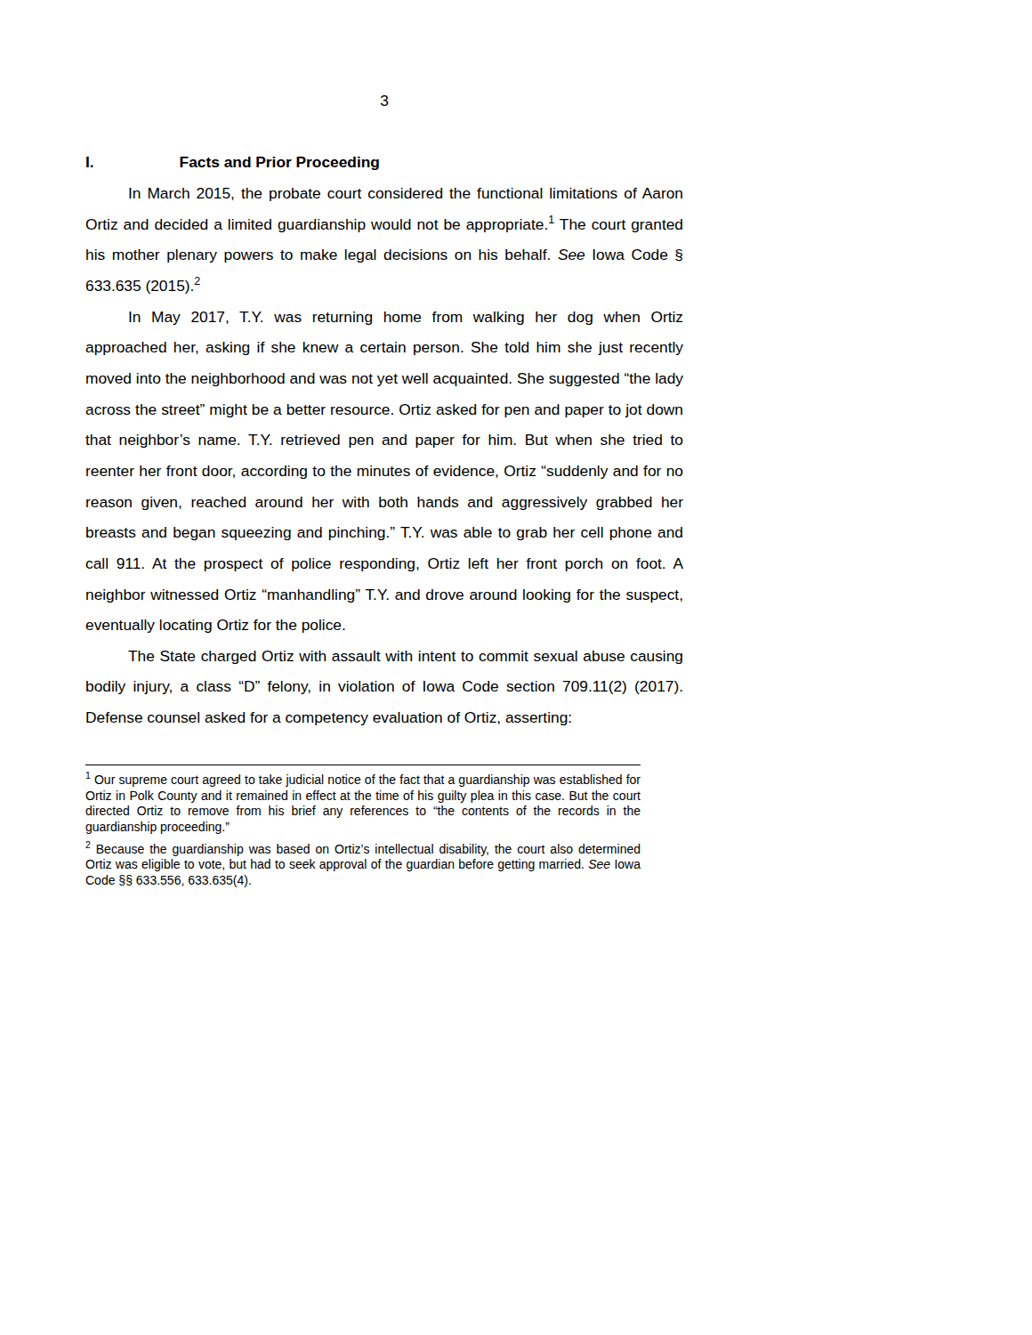3
I.
Facts and Prior Proceeding
In March 2015, the probate court considered the functional limitations of Aaron Ortiz and decided a limited guardianship would not be appropriate.1 The court granted his mother plenary powers to make legal decisions on his behalf. See Iowa Code § 633.635 (2015).2
In May 2017, T.Y. was returning home from walking her dog when Ortiz approached her, asking if she knew a certain person. She told him she just recently moved into the neighborhood and was not yet well acquainted. She suggested “the lady across the street” might be a better resource. Ortiz asked for pen and paper to jot down that neighbor’s name. T.Y. retrieved pen and paper for him. But when she tried to reenter her front door, according to the minutes of evidence, Ortiz “suddenly and for no reason given, reached around her with both hands and aggressively grabbed her breasts and began squeezing and pinching.” T.Y. was able to grab her cell phone and call 911. At the prospect of police responding, Ortiz left her front porch on foot. A neighbor witnessed Ortiz “manhandling” T.Y. and drove around looking for the suspect, eventually locating Ortiz for the police.
The State charged Ortiz with assault with intent to commit sexual abuse causing bodily injury, a class “D” felony, in violation of Iowa Code section 709.11(2) (2017). Defense counsel asked for a competency evaluation of Ortiz, asserting:
1 Our supreme court agreed to take judicial notice of the fact that a guardianship was established for Ortiz in Polk County and it remained in effect at the time of his guilty plea in this case. But the court directed Ortiz to remove from his brief any references to “the contents of the records in the guardianship proceeding.”
2 Because the guardianship was based on Ortiz’s intellectual disability, the court also determined Ortiz was eligible to vote, but had to seek approval of the guardian before getting married. See Iowa Code §§ 633.556, 633.635(4).